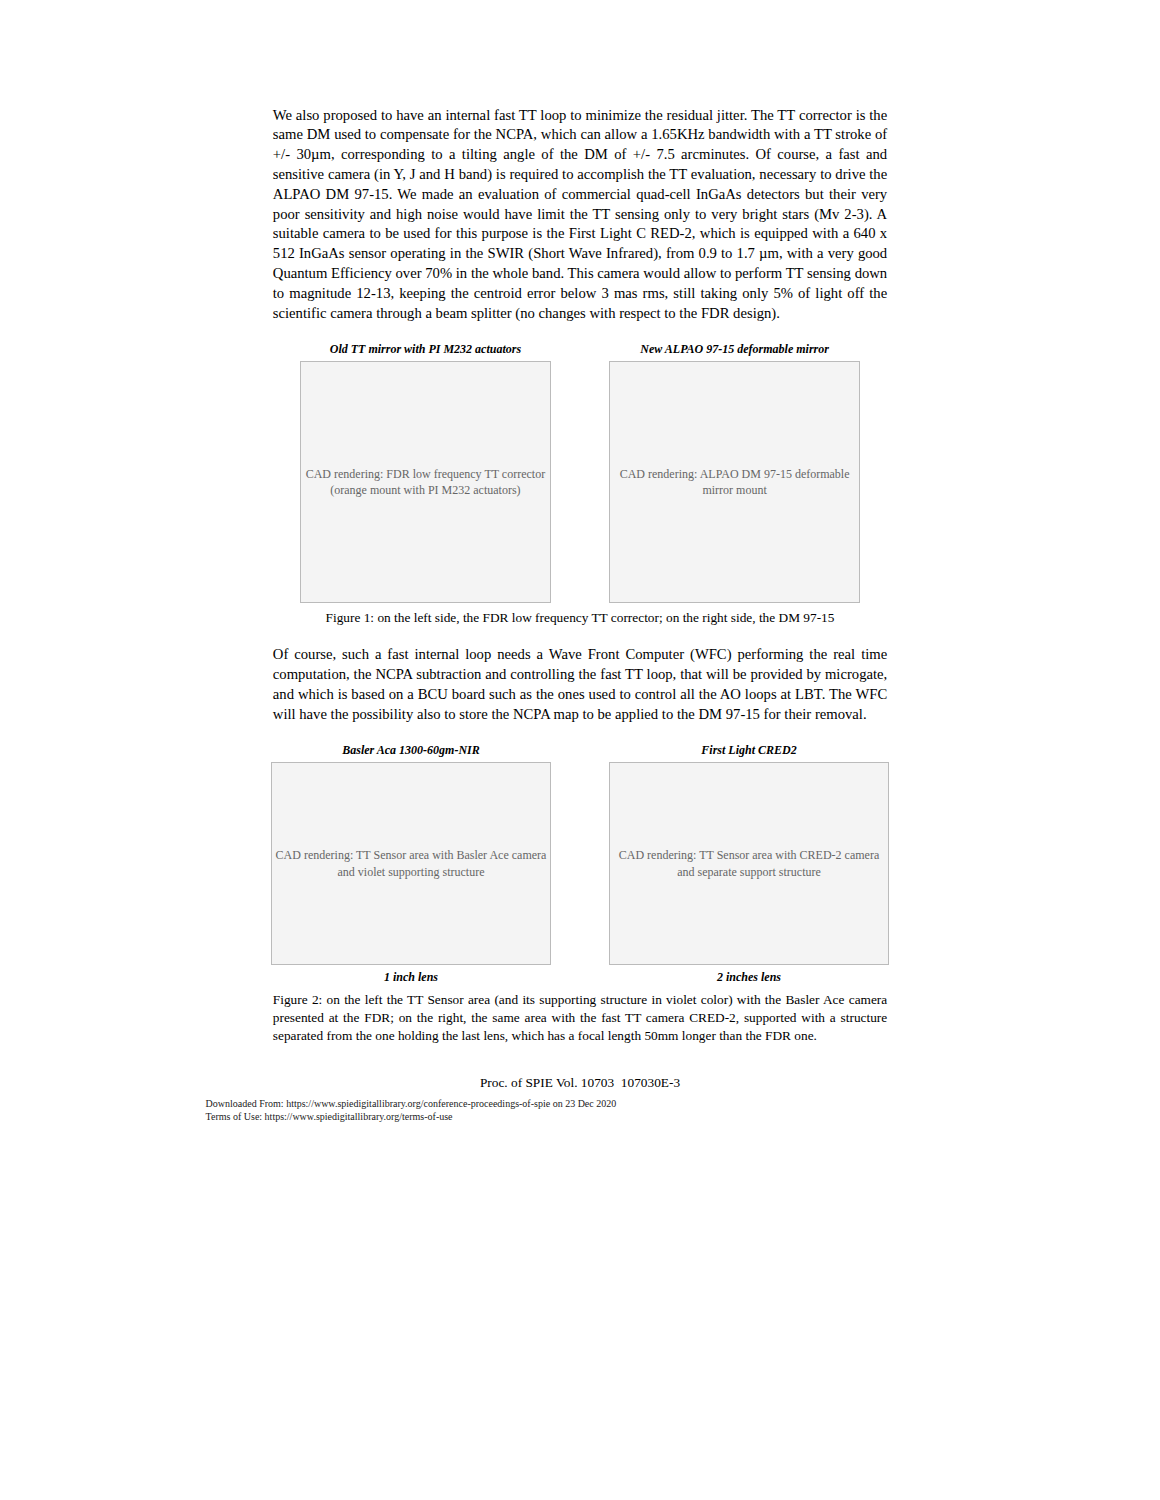We also proposed to have an internal fast TT loop to minimize the residual jitter. The TT corrector is the same DM used to compensate for the NCPA, which can allow a 1.65KHz bandwidth with a TT stroke of +/- 30µm, corresponding to a tilting angle of the DM of +/- 7.5 arcminutes. Of course, a fast and sensitive camera (in Y, J and H band) is required to accomplish the TT evaluation, necessary to drive the ALPAO DM 97-15. We made an evaluation of commercial quad-cell InGaAs detectors but their very poor sensitivity and high noise would have limit the TT sensing only to very bright stars (Mv 2-3). A suitable camera to be used for this purpose is the First Light C RED-2, which is equipped with a 640 x 512 InGaAs sensor operating in the SWIR (Short Wave Infrared), from 0.9 to 1.7 µm, with a very good Quantum Efficiency over 70% in the whole band. This camera would allow to perform TT sensing down to magnitude 12-13, keeping the centroid error below 3 mas rms, still taking only 5% of light off the scientific camera through a beam splitter (no changes with respect to the FDR design).
Old TT mirror with PI M232 actuators
CAD rendering: FDR low frequency TT corrector (orange mount with PI M232 actuators)
New ALPAO 97-15 deformable mirror
CAD rendering: ALPAO DM 97-15 deformable mirror mount
Figure 1: on the left side, the FDR low frequency TT corrector; on the right side, the DM 97-15
Of course, such a fast internal loop needs a Wave Front Computer (WFC) performing the real time computation, the NCPA subtraction and controlling the fast TT loop, that will be provided by microgate, and which is based on a BCU board such as the ones used to control all the AO loops at LBT. The WFC will have the possibility also to store the NCPA map to be applied to the DM 97-15 for their removal.
Basler Aca 1300-60gm-NIR
CAD rendering: TT Sensor area with Basler Ace camera and violet supporting structure
1 inch lens
First Light CRED2
CAD rendering: TT Sensor area with CRED-2 camera and separate support structure
2 inches lens
Figure 2: on the left the TT Sensor area (and its supporting structure in violet color) with the Basler Ace camera presented at the FDR; on the right, the same area with the fast TT camera CRED-2, supported with a structure separated from the one holding the last lens, which has a focal length 50mm longer than the FDR one.
Proc. of SPIE Vol. 10703 107030E-3
Downloaded From: https://www.spiedigitallibrary.org/conference-proceedings-of-spie on 23 Dec 2020
Terms of Use: https://www.spiedigitallibrary.org/terms-of-use